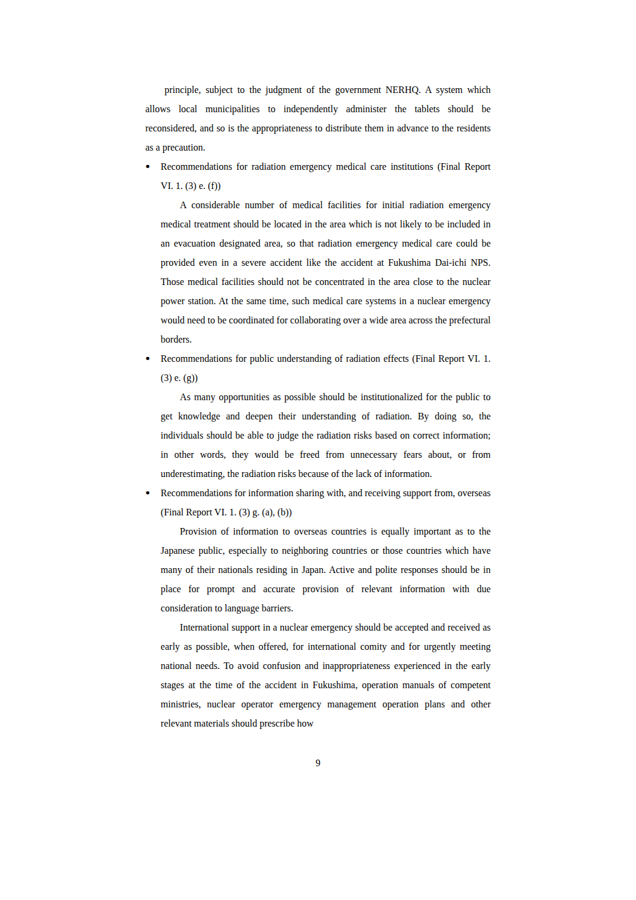principle, subject to the judgment of the government NERHQ. A system which allows local municipalities to independently administer the tablets should be reconsidered, and so is the appropriateness to distribute them in advance to the residents as a precaution.
Recommendations for radiation emergency medical care institutions (Final Report VI. 1. (3) e. (f))
A considerable number of medical facilities for initial radiation emergency medical treatment should be located in the area which is not likely to be included in an evacuation designated area, so that radiation emergency medical care could be provided even in a severe accident like the accident at Fukushima Dai-ichi NPS. Those medical facilities should not be concentrated in the area close to the nuclear power station. At the same time, such medical care systems in a nuclear emergency would need to be coordinated for collaborating over a wide area across the prefectural borders.
Recommendations for public understanding of radiation effects (Final Report VI. 1. (3) e. (g))
As many opportunities as possible should be institutionalized for the public to get knowledge and deepen their understanding of radiation. By doing so, the individuals should be able to judge the radiation risks based on correct information; in other words, they would be freed from unnecessary fears about, or from underestimating, the radiation risks because of the lack of information.
Recommendations for information sharing with, and receiving support from, overseas (Final Report VI. 1. (3) g. (a), (b))
Provision of information to overseas countries is equally important as to the Japanese public, especially to neighboring countries or those countries which have many of their nationals residing in Japan. Active and polite responses should be in place for prompt and accurate provision of relevant information with due consideration to language barriers.
International support in a nuclear emergency should be accepted and received as early as possible, when offered, for international comity and for urgently meeting national needs. To avoid confusion and inappropriateness experienced in the early stages at the time of the accident in Fukushima, operation manuals of competent ministries, nuclear operator emergency management operation plans and other relevant materials should prescribe how
9